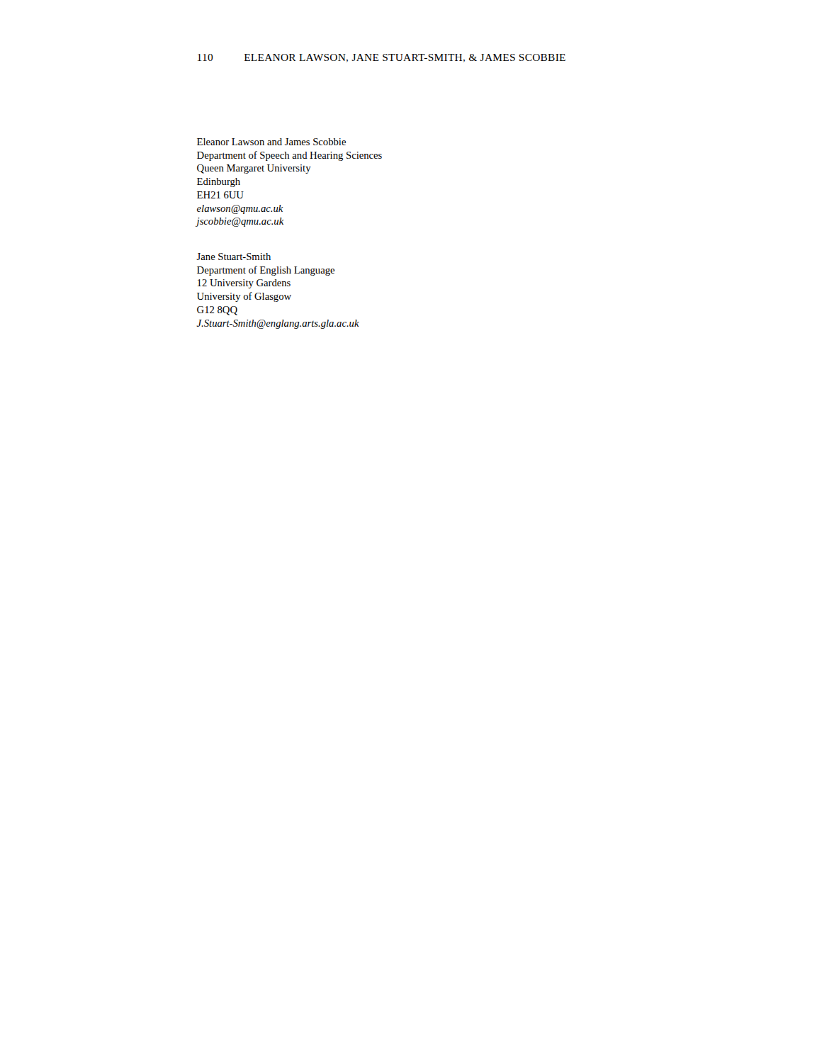110 ELEANOR LAWSON, JANE STUART-SMITH, & JAMES SCOBBIE
Eleanor Lawson and James Scobbie
Department of Speech and Hearing Sciences
Queen Margaret University
Edinburgh
EH21 6UU
elawson@qmu.ac.uk
jscobbie@qmu.ac.uk
Jane Stuart-Smith
Department of English Language
12 University Gardens
University of Glasgow
G12 8QQ
J.Stuart-Smith@englang.arts.gla.ac.uk